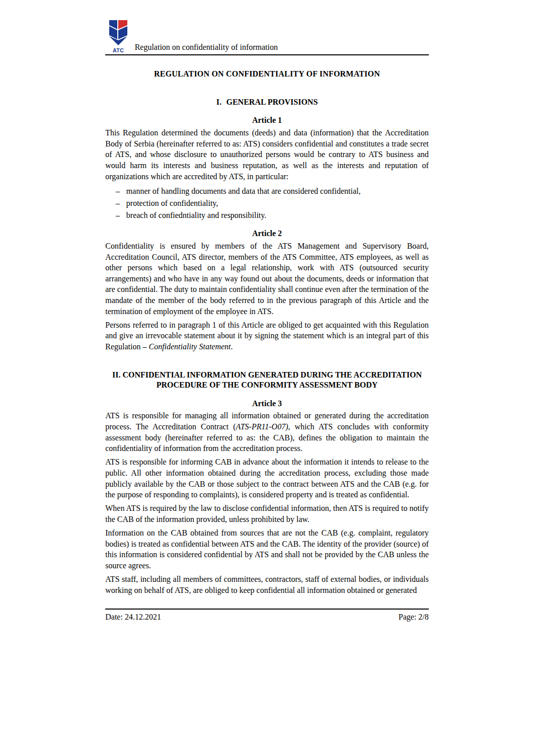ATC
Regulation on confidentiality of information
REGULATION ON CONFIDENTIALITY OF INFORMATION
I. GENERAL PROVISIONS
Article 1
This Regulation determined the documents (deeds) and data (information) that the Accreditation Body of Serbia (hereinafter referred to as: ATS) considers confidential and constitutes a trade secret of ATS, and whose disclosure to unauthorized persons would be contrary to ATS business and would harm its interests and business reputation, as well as the interests and reputation of organizations which are accredited by ATS, in particular:
manner of handling documents and data that are considered confidential,
protection of confidentiality,
breach of confiedntiality and responsibility.
Article 2
Confidentiality is ensured by members of the ATS Management and Supervisory Board, Accreditation Council, ATS director, members of the ATS Committee, ATS employees, as well as other persons which based on a legal relationship, work with ATS (outsourced security arrangements) and who have in any way found out about the documents, deeds or information that are confidential. The duty to maintain confidentiality shall continue even after the termination of the mandate of the member of the body referred to in the previous paragraph of this Article and the termination of employment of the employee in ATS.
Persons referred to in paragraph 1 of this Article are obliged to get acquainted with this Regulation and give an irrevocable statement about it by signing the statement which is an integral part of this Regulation – Confidentiality Statement.
II. CONFIDENTIAL INFORMATION GENERATED DURING THE ACCREDITATION PROCEDURE OF THE CONFORMITY ASSESSMENT BODY
Article 3
ATS is responsible for managing all information obtained or generated during the accreditation process. The Accreditation Contract (ATS-PR11-O07), which ATS concludes with conformity assessment body (hereinafter referred to as: the CAB), defines the obligation to maintain the confidentiality of information from the accreditation process.
ATS is responsible for informing CAB in advance about the information it intends to release to the public. All other information obtained during the accreditation process, excluding those made publicly available by the CAB or those subject to the contract between ATS and the CAB (e.g. for the purpose of responding to complaints), is considered property and is treated as confidential.
When ATS is required by the law to disclose confidential information, then ATS is required to notify the CAB of the information provided, unless prohibited by law.
Information on the CAB obtained from sources that are not the CAB (e.g. complaint, regulatory bodies) is treated as confidential between ATS and the CAB. The identity of the provider (source) of this information is considered confidential by ATS and shall not be provided by the CAB unless the source agrees.
ATS staff, including all members of committees, contractors, staff of external bodies, or individuals working on behalf of ATS, are obliged to keep confidential all information obtained or generated
Date: 24.12.2021 Page: 2/8